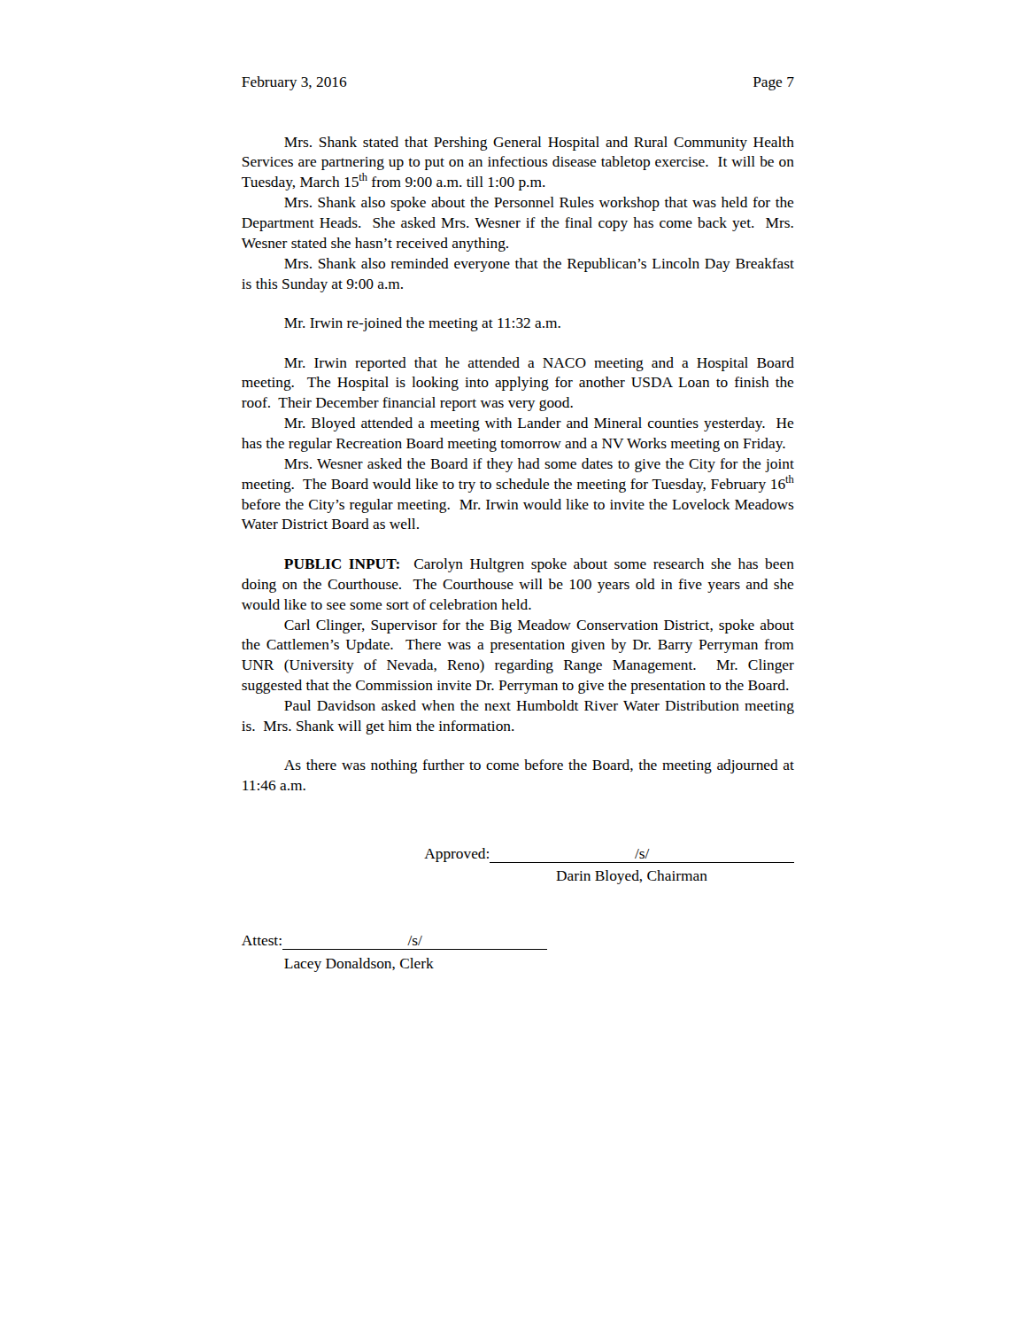February 3, 2016
Page 7
Mrs. Shank stated that Pershing General Hospital and Rural Community Health Services are partnering up to put on an infectious disease tabletop exercise. It will be on Tuesday, March 15th from 9:00 a.m. till 1:00 p.m.
Mrs. Shank also spoke about the Personnel Rules workshop that was held for the Department Heads. She asked Mrs. Wesner if the final copy has come back yet. Mrs. Wesner stated she hasn’t received anything.
Mrs. Shank also reminded everyone that the Republican’s Lincoln Day Breakfast is this Sunday at 9:00 a.m.
Mr. Irwin re-joined the meeting at 11:32 a.m.
Mr. Irwin reported that he attended a NACO meeting and a Hospital Board meeting. The Hospital is looking into applying for another USDA Loan to finish the roof. Their December financial report was very good.
Mr. Bloyed attended a meeting with Lander and Mineral counties yesterday. He has the regular Recreation Board meeting tomorrow and a NV Works meeting on Friday.
Mrs. Wesner asked the Board if they had some dates to give the City for the joint meeting. The Board would like to try to schedule the meeting for Tuesday, February 16th before the City’s regular meeting. Mr. Irwin would like to invite the Lovelock Meadows Water District Board as well.
PUBLIC INPUT: Carolyn Hultgren spoke about some research she has been doing on the Courthouse. The Courthouse will be 100 years old in five years and she would like to see some sort of celebration held.
Carl Clinger, Supervisor for the Big Meadow Conservation District, spoke about the Cattlemen’s Update. There was a presentation given by Dr. Barry Perryman from UNR (University of Nevada, Reno) regarding Range Management. Mr. Clinger suggested that the Commission invite Dr. Perryman to give the presentation to the Board.
Paul Davidson asked when the next Humboldt River Water Distribution meeting is. Mrs. Shank will get him the information.
As there was nothing further to come before the Board, the meeting adjourned at 11:46 a.m.
Approved:/s/
Darin Bloyed, Chairman
Attest:/s/
Lacey Donaldson, Clerk